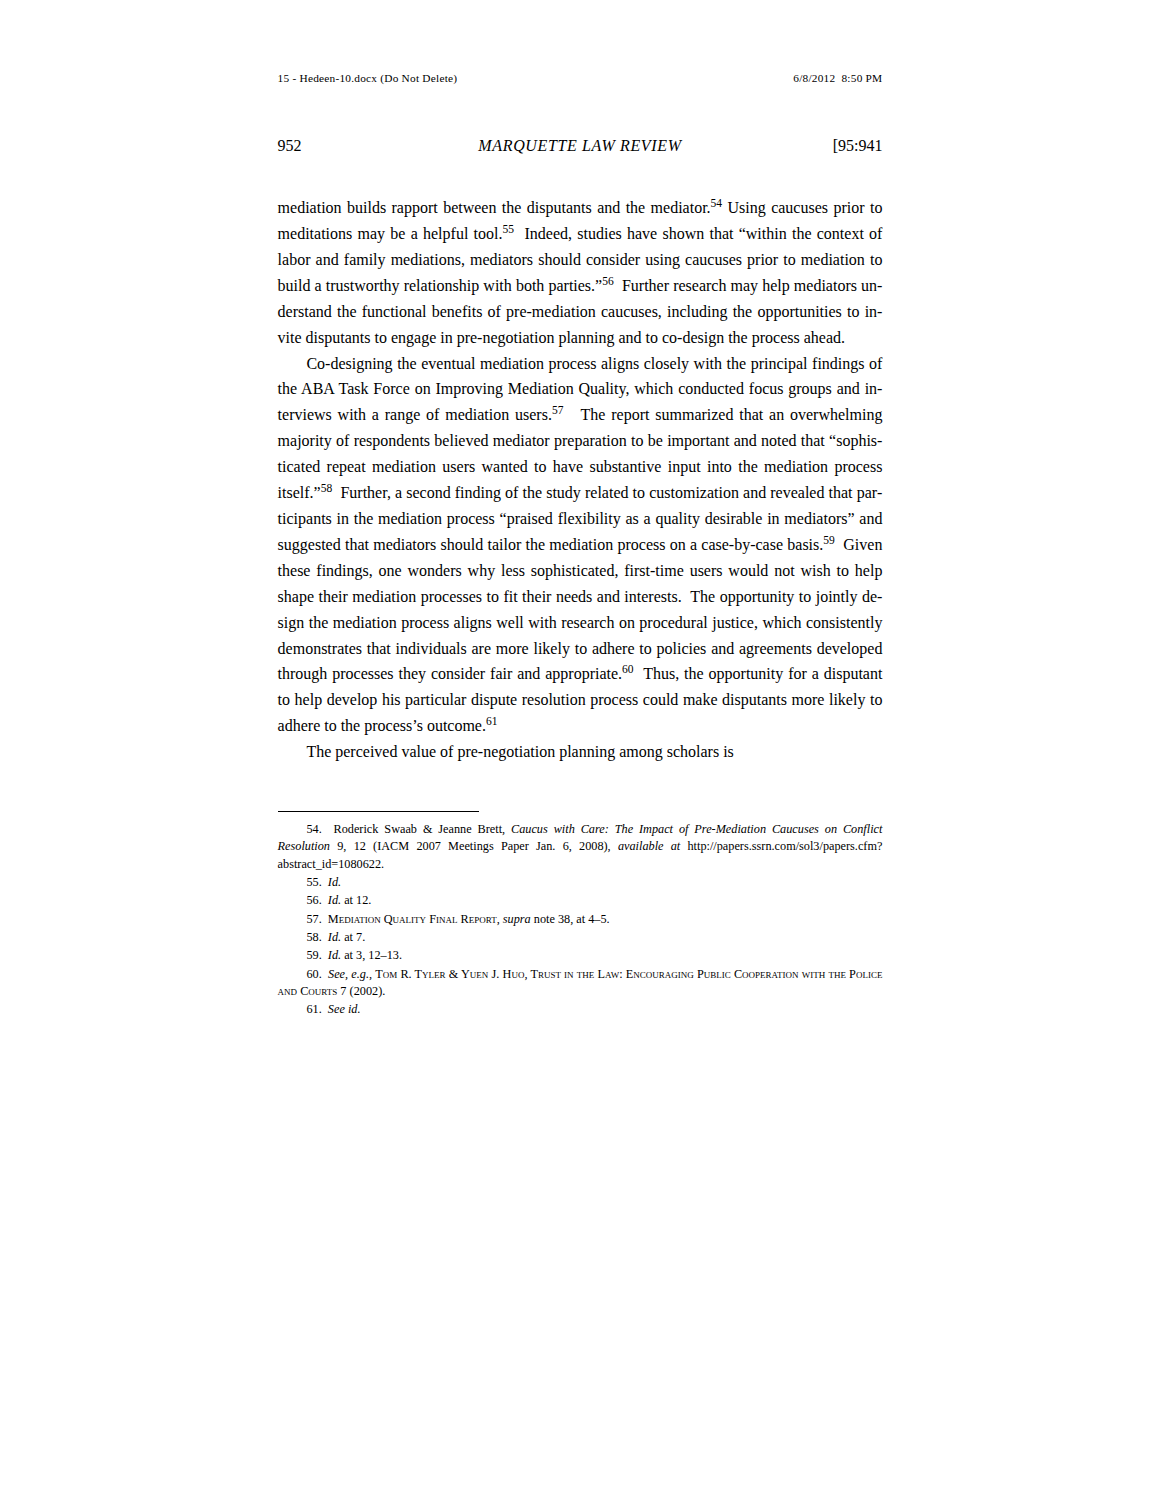15 - Hedeen-10.docx (Do Not Delete) 6/8/2012 8:50 PM
952 MARQUETTE LAW REVIEW [95:941
mediation builds rapport between the disputants and the mediator.54 Using caucuses prior to meditations may be a helpful tool.55 Indeed, studies have shown that “within the context of labor and family mediations, mediators should consider using caucuses prior to mediation to build a trustworthy relationship with both parties.”56 Further research may help mediators understand the functional benefits of pre-mediation caucuses, including the opportunities to invite disputants to engage in pre-negotiation planning and to co-design the process ahead.
Co-designing the eventual mediation process aligns closely with the principal findings of the ABA Task Force on Improving Mediation Quality, which conducted focus groups and interviews with a range of mediation users.57 The report summarized that an overwhelming majority of respondents believed mediator preparation to be important and noted that “sophisticated repeat mediation users wanted to have substantive input into the mediation process itself.”58 Further, a second finding of the study related to customization and revealed that participants in the mediation process “praised flexibility as a quality desirable in mediators” and suggested that mediators should tailor the mediation process on a case-by-case basis.59 Given these findings, one wonders why less sophisticated, first-time users would not wish to help shape their mediation processes to fit their needs and interests. The opportunity to jointly design the mediation process aligns well with research on procedural justice, which consistently demonstrates that individuals are more likely to adhere to policies and agreements developed through processes they consider fair and appropriate.60 Thus, the opportunity for a disputant to help develop his particular dispute resolution process could make disputants more likely to adhere to the process’s outcome.61
The perceived value of pre-negotiation planning among scholars is
54. Roderick Swaab & Jeanne Brett, Caucus with Care: The Impact of Pre-Mediation Caucuses on Conflict Resolution 9, 12 (IACM 2007 Meetings Paper Jan. 6, 2008), available at http://papers.ssrn.com/sol3/papers.cfm?abstract_id=1080622.
55. Id.
56. Id. at 12.
57. Mediation Quality Final Report, supra note 38, at 4–5.
58. Id. at 7.
59. Id. at 3, 12–13.
60. See, e.g., Tom R. Tyler & Yuen J. Huo, Trust in the Law: Encouraging Public Cooperation with the Police and Courts 7 (2002).
61. See id.